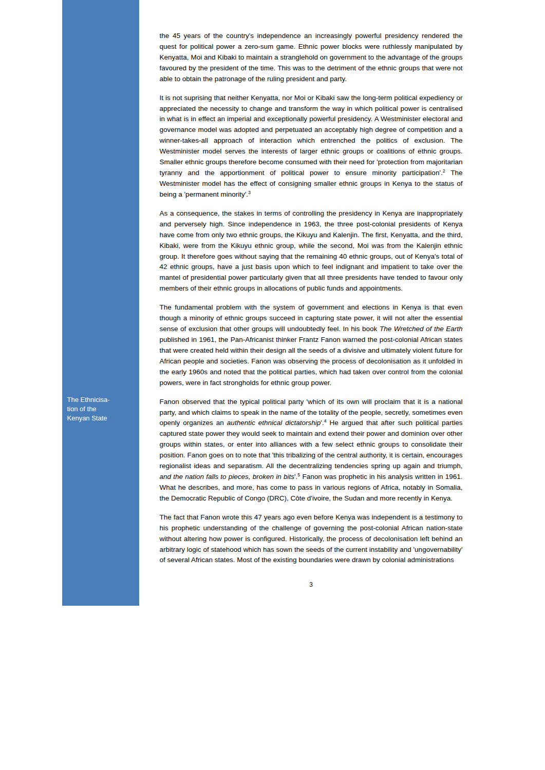The Ethnicisa-
tion of the
Kenyan State
the 45 years of the country's independence an increasingly powerful presidency rendered the quest for political power a zero-sum game. Ethnic power blocks were ruthlessly manipulated by Kenyatta, Moi and Kibaki to maintain a stranglehold on government to the advantage of the groups favoured by the president of the time. This was to the detriment of the ethnic groups that were not able to obtain the patronage of the ruling president and party.
It is not suprising that neither Kenyatta, nor Moi or Kibaki saw the long-term political expediency or appreciated the necessity to change and transform the way in which political power is centralised in what is in effect an imperial and exceptionally powerful presidency. A Westminister electoral and governance model was adopted and perpetuated an acceptably high degree of competition and a winner-takes-all approach of interaction which entrenched the politics of exclusion. The Westminister model serves the interests of larger ethnic groups or coalitions of ethnic groups. Smaller ethnic groups therefore become consumed with their need for 'protection from majoritarian tyranny and the apportionment of political power to ensure minority participation'.2 The Westminister model has the effect of consigning smaller ethnic groups in Kenya to the status of being a 'permanent minority'.3
As a consequence, the stakes in terms of controlling the presidency in Kenya are inappropriately and perversely high. Since independence in 1963, the three post-colonial presidents of Kenya have come from only two ethnic groups, the Kikuyu and Kalenjin. The first, Kenyatta, and the third, Kibaki, were from the Kikuyu ethnic group, while the second, Moi was from the Kalenjin ethnic group. It therefore goes without saying that the remaining 40 ethnic groups, out of Kenya's total of 42 ethnic groups, have a just basis upon which to feel indignant and impatient to take over the mantel of presidential power particularly given that all three presidents have tended to favour only members of their ethnic groups in allocations of public funds and appointments.
The fundamental problem with the system of government and elections in Kenya is that even though a minority of ethnic groups succeed in capturing state power, it will not alter the essential sense of exclusion that other groups will undoubtedly feel. In his book The Wretched of the Earth published in 1961, the Pan-Africanist thinker Frantz Fanon warned the post-colonial African states that were created held within their design all the seeds of a divisive and ultimately violent future for African people and societies. Fanon was observing the process of decolonisation as it unfolded in the early 1960s and noted that the political parties, which had taken over control from the colonial powers, were in fact strongholds for ethnic group power.
Fanon observed that the typical political party 'which of its own will proclaim that it is a national party, and which claims to speak in the name of the totality of the people, secretly, sometimes even openly organizes an authentic ethnical dictatorship'.4 He argued that after such political parties captured state power they would seek to maintain and extend their power and dominion over other groups within states, or enter into alliances with a few select ethnic groups to consolidate their position. Fanon goes on to note that 'this tribalizing of the central authority, it is certain, encourages regionalist ideas and separatism. All the decentralizing tendencies spring up again and triumph, and the nation falls to pieces, broken in bits'.5 Fanon was prophetic in his analysis written in 1961. What he describes, and more, has come to pass in various regions of Africa, notably in Somalia, the Democratic Republic of Congo (DRC), Côte d'ivoire, the Sudan and more recently in Kenya.
The fact that Fanon wrote this 47 years ago even before Kenya was independent is a testimony to his prophetic understanding of the challenge of governing the post-colonial African nation-state without altering how power is configured. Historically, the process of decolonisation left behind an arbitrary logic of statehood which has sown the seeds of the current instability and 'ungovernability' of several African states. Most of the existing boundaries were drawn by colonial administrations
3